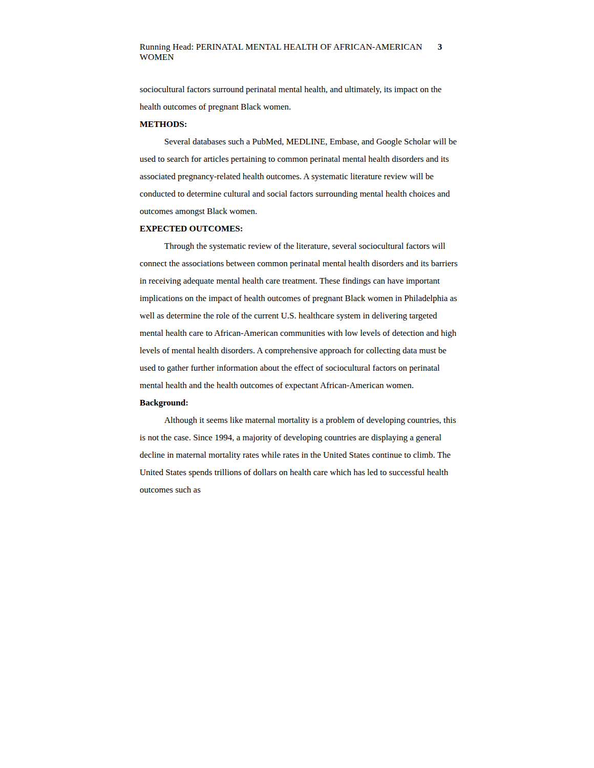Running Head: PERINATAL MENTAL HEALTH OF AFRICAN-AMERICAN WOMEN 3
sociocultural factors surround perinatal mental health, and ultimately, its impact on the health outcomes of pregnant Black women.
Methods:
Several databases such a PubMed, MEDLINE, Embase, and Google Scholar will be used to search for articles pertaining to common perinatal mental health disorders and its associated pregnancy-related health outcomes. A systematic literature review will be conducted to determine cultural and social factors surrounding mental health choices and outcomes amongst Black women.
Expected Outcomes:
Through the systematic review of the literature, several sociocultural factors will connect the associations between common perinatal mental health disorders and its barriers in receiving adequate mental health care treatment. These findings can have important implications on the impact of health outcomes of pregnant Black women in Philadelphia as well as determine the role of the current U.S. healthcare system in delivering targeted mental health care to African-American communities with low levels of detection and high levels of mental health disorders. A comprehensive approach for collecting data must be used to gather further information about the effect of sociocultural factors on perinatal mental health and the health outcomes of expectant African-American women.
Background:
Although it seems like maternal mortality is a problem of developing countries, this is not the case. Since 1994, a majority of developing countries are displaying a general decline in maternal mortality rates while rates in the United States continue to climb. The United States spends trillions of dollars on health care which has led to successful health outcomes such as